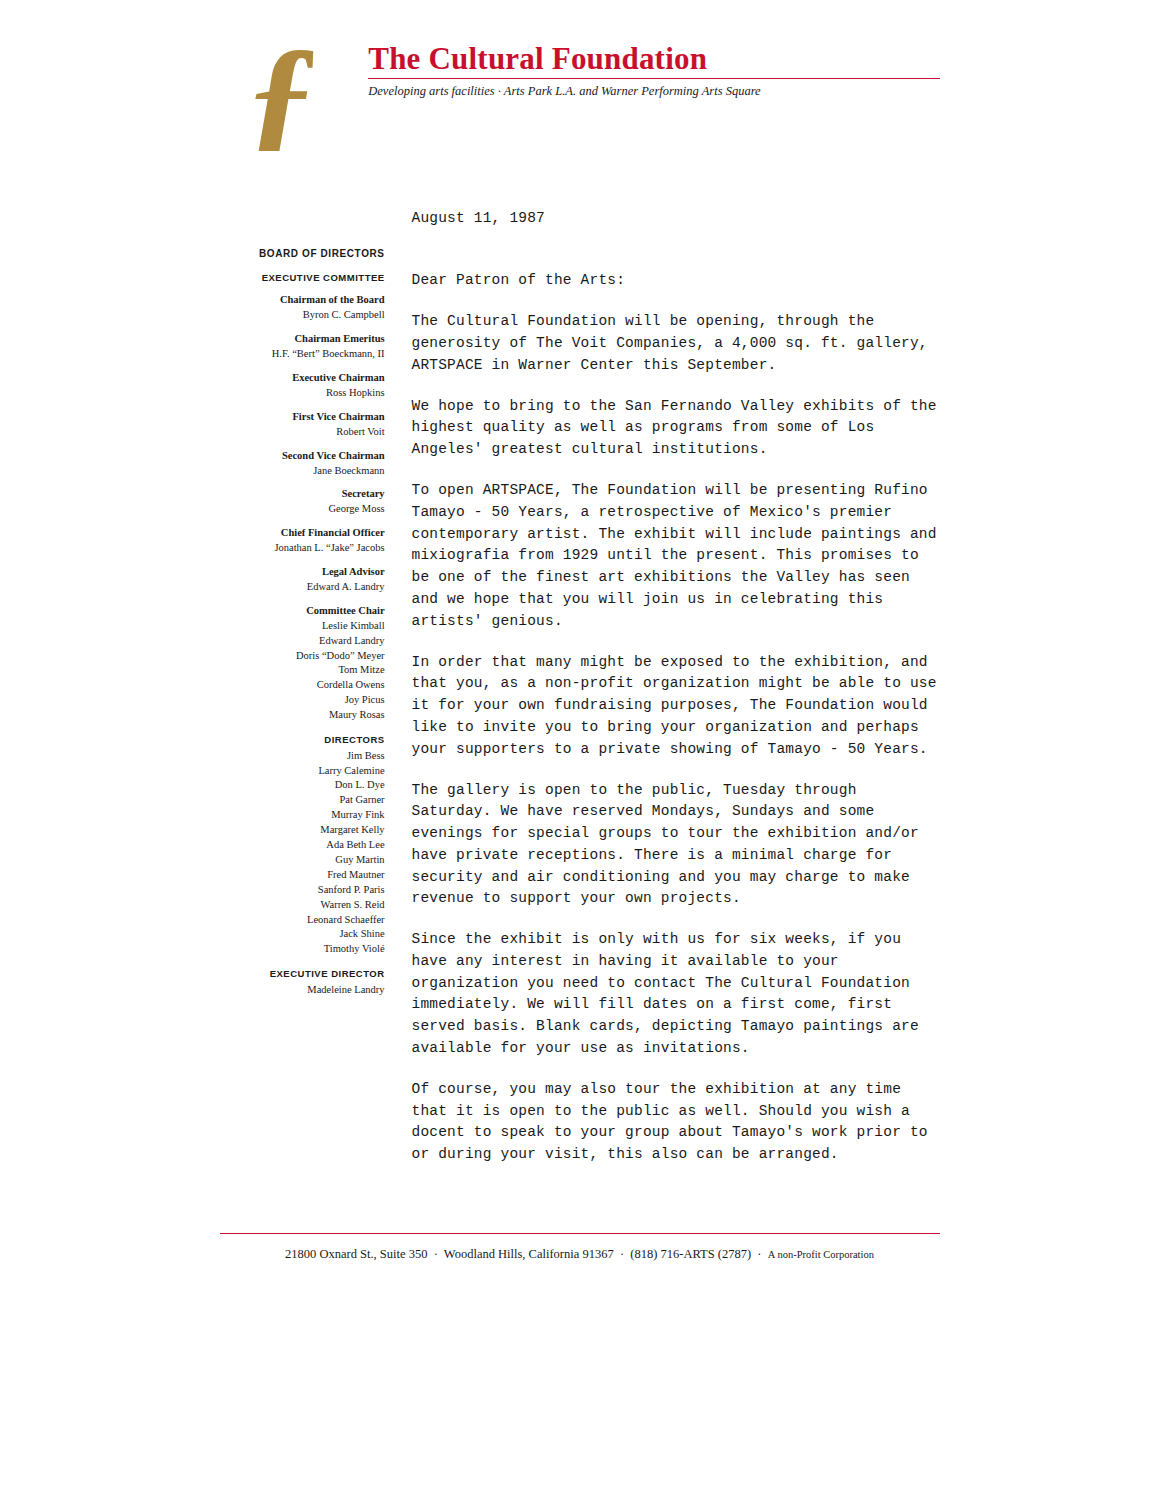ƒ
The Cultural Foundation
Developing arts facilities · Arts Park L.A. and Warner Performing Arts Square
BOARD OF DIRECTORS
EXECUTIVE COMMITTEE
Chairman of the Board
Byron C. Campbell
Chairman Emeritus
H.F. “Bert” Boeckmann, II
Executive Chairman
Ross Hopkins
First Vice Chairman
Robert Voit
Second Vice Chairman
Jane Boeckmann
Secretary
George Moss
Chief Financial Officer
Jonathan L. “Jake” Jacobs
Legal Advisor
Edward A. Landry
Committee Chair
Leslie Kimball
Edward Landry
Doris “Dodo” Meyer
Tom Mitze
Cordella Owens
Joy Picus
Maury Rosas
DIRECTORS
Jim Bess
Larry Calemine
Don L. Dye
Pat Garner
Murray Fink
Margaret Kelly
Ada Beth Lee
Guy Martin
Fred Mautner
Sanford P. Paris
Warren S. Reid
Leonard Schaeffer
Jack Shine
Timothy Violé
EXECUTIVE DIRECTOR
Madeleine Landry
August 11, 1987
Dear Patron of the Arts:
The Cultural Foundation will be opening, through the generosity of The Voit Companies, a 4,000 sq. ft. gallery, ARTSPACE in Warner Center this September.
We hope to bring to the San Fernando Valley exhibits of the highest quality as well as programs from some of Los Angeles' greatest cultural institutions.
To open ARTSPACE, The Foundation will be presenting Rufino Tamayo - 50 Years, a retrospective of Mexico's premier contemporary artist. The exhibit will include paintings and mixiografia from 1929 until the present. This promises to be one of the finest art exhibitions the Valley has seen and we hope that you will join us in celebrating this artists' genious.
In order that many might be exposed to the exhibition, and that you, as a non-profit organization might be able to use it for your own fundraising purposes, The Foundation would like to invite you to bring your organization and perhaps your supporters to a private showing of Tamayo - 50 Years.
The gallery is open to the public, Tuesday through Saturday. We have reserved Mondays, Sundays and some evenings for special groups to tour the exhibition and/or have private receptions. There is a minimal charge for security and air conditioning and you may charge to make revenue to support your own projects.
Since the exhibit is only with us for six weeks, if you have any interest in having it available to your organization you need to contact The Cultural Foundation immediately. We will fill dates on a first come, first served basis. Blank cards, depicting Tamayo paintings are available for your use as invitations.
Of course, you may also tour the exhibition at any time that it is open to the public as well. Should you wish a docent to speak to your group about Tamayo's work prior to or during your visit, this also can be arranged.
21800 Oxnard St., Suite 350 · Woodland Hills, California 91367 · (818) 716-ARTS (2787) · A non-Profit Corporation